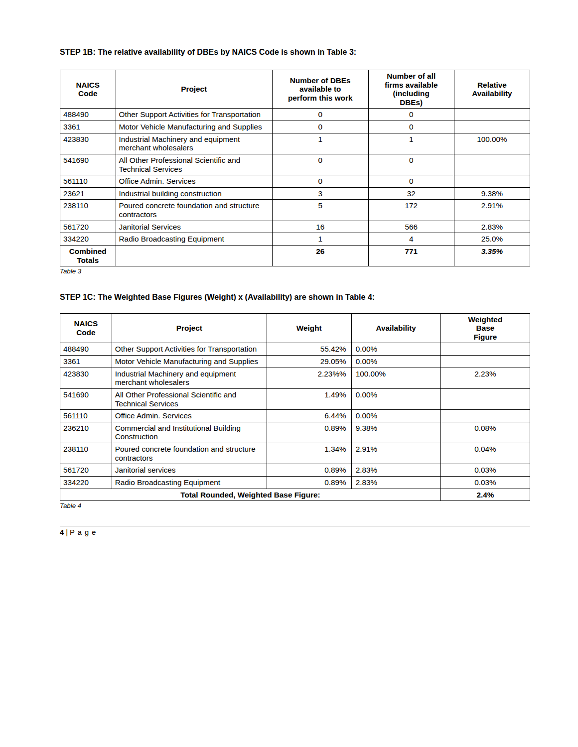STEP 1B: The relative availability of DBEs by NAICS Code is shown in Table 3:
| NAICS Code | Project | Number of DBEs available to perform this work | Number of all firms available (including DBEs) | Relative Availability |
| --- | --- | --- | --- | --- |
| 488490 | Other Support Activities for Transportation | 0 | 0 | |
| 3361 | Motor Vehicle Manufacturing and Supplies | 0 | 0 | |
| 423830 | Industrial Machinery and equipment merchant wholesalers | 1 | 1 | 100.00% |
| 541690 | All Other Professional Scientific and Technical Services | 0 | 0 | |
| 561110 | Office Admin. Services | 0 | 0 | |
| 23621 | Industrial building construction | 3 | 32 | 9.38% |
| 238110 | Poured concrete foundation and structure contractors | 5 | 172 | 2.91% |
| 561720 | Janitorial Services | 16 | 566 | 2.83% |
| 334220 | Radio Broadcasting Equipment | 1 | 4 | 25.0% |
| Combined Totals | | 26 | 771 | 3.35% |
Table 3
STEP 1C: The Weighted Base Figures (Weight) x (Availability) are shown in Table 4:
| NAICS Code | Project | Weight | Availability | Weighted Base Figure |
| --- | --- | --- | --- | --- |
| 488490 | Other Support Activities for Transportation | 55.42% | 0.00% | |
| 3361 | Motor Vehicle Manufacturing and Supplies | 29.05% | 0.00% | |
| 423830 | Industrial Machinery and equipment merchant wholesalers | 2.23%% | 100.00% | 2.23% |
| 541690 | All Other Professional Scientific and Technical Services | 1.49% | 0.00% | |
| 561110 | Office Admin. Services | 6.44% | 0.00% | |
| 236210 | Commercial and Institutional Building Construction | 0.89% | 9.38% | 0.08% |
| 238110 | Poured concrete foundation and structure contractors | 1.34% | 2.91% | 0.04% |
| 561720 | Janitorial services | 0.89% | 2.83% | 0.03% |
| 334220 | Radio Broadcasting Equipment | 0.89% | 2.83% | 0.03% |
| Total Rounded, Weighted Base Figure: | 2.4% |
Table 4
4 | P a g e